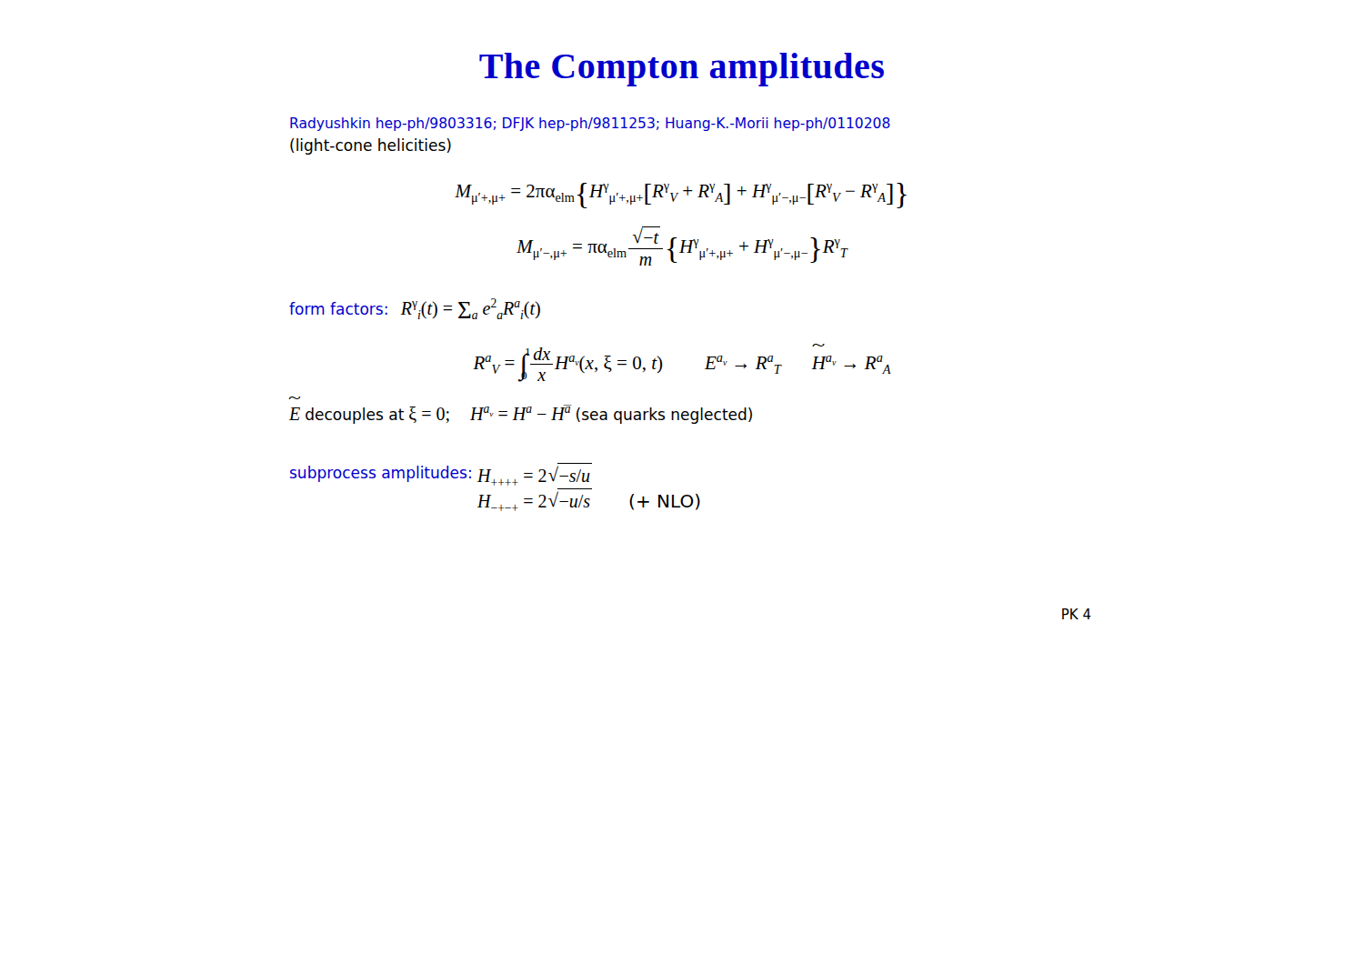The Compton amplitudes
Radyushkin hep-ph/9803316; DFJK hep-ph/9811253; Huang-K.-Morii hep-ph/0110208
(light-cone helicities)
Mμ′+,μ+ = 2παelm{Hγμ′+,μ+[RγV + RγA] + Hγμ′−,μ−[RγV − RγA]} Mμ′−,μ+ = παelm−t m{Hγμ′+,μ+ + Hγμ′−,μ−}RγT
form factors: Rγi(t) = Σa e2aRai(t)
RaV = ∫10 dx x Hav(x, ξ = 0, t) Eav → RaT ~Hav → RaA
~E decouples at ξ = 0; Hav = Ha − H̅a (sea quarks neglected)
subprocess amplitudes: H++++ = 2−s/u
H−+−+ = 2−u/s(+ NLO)
PK 4